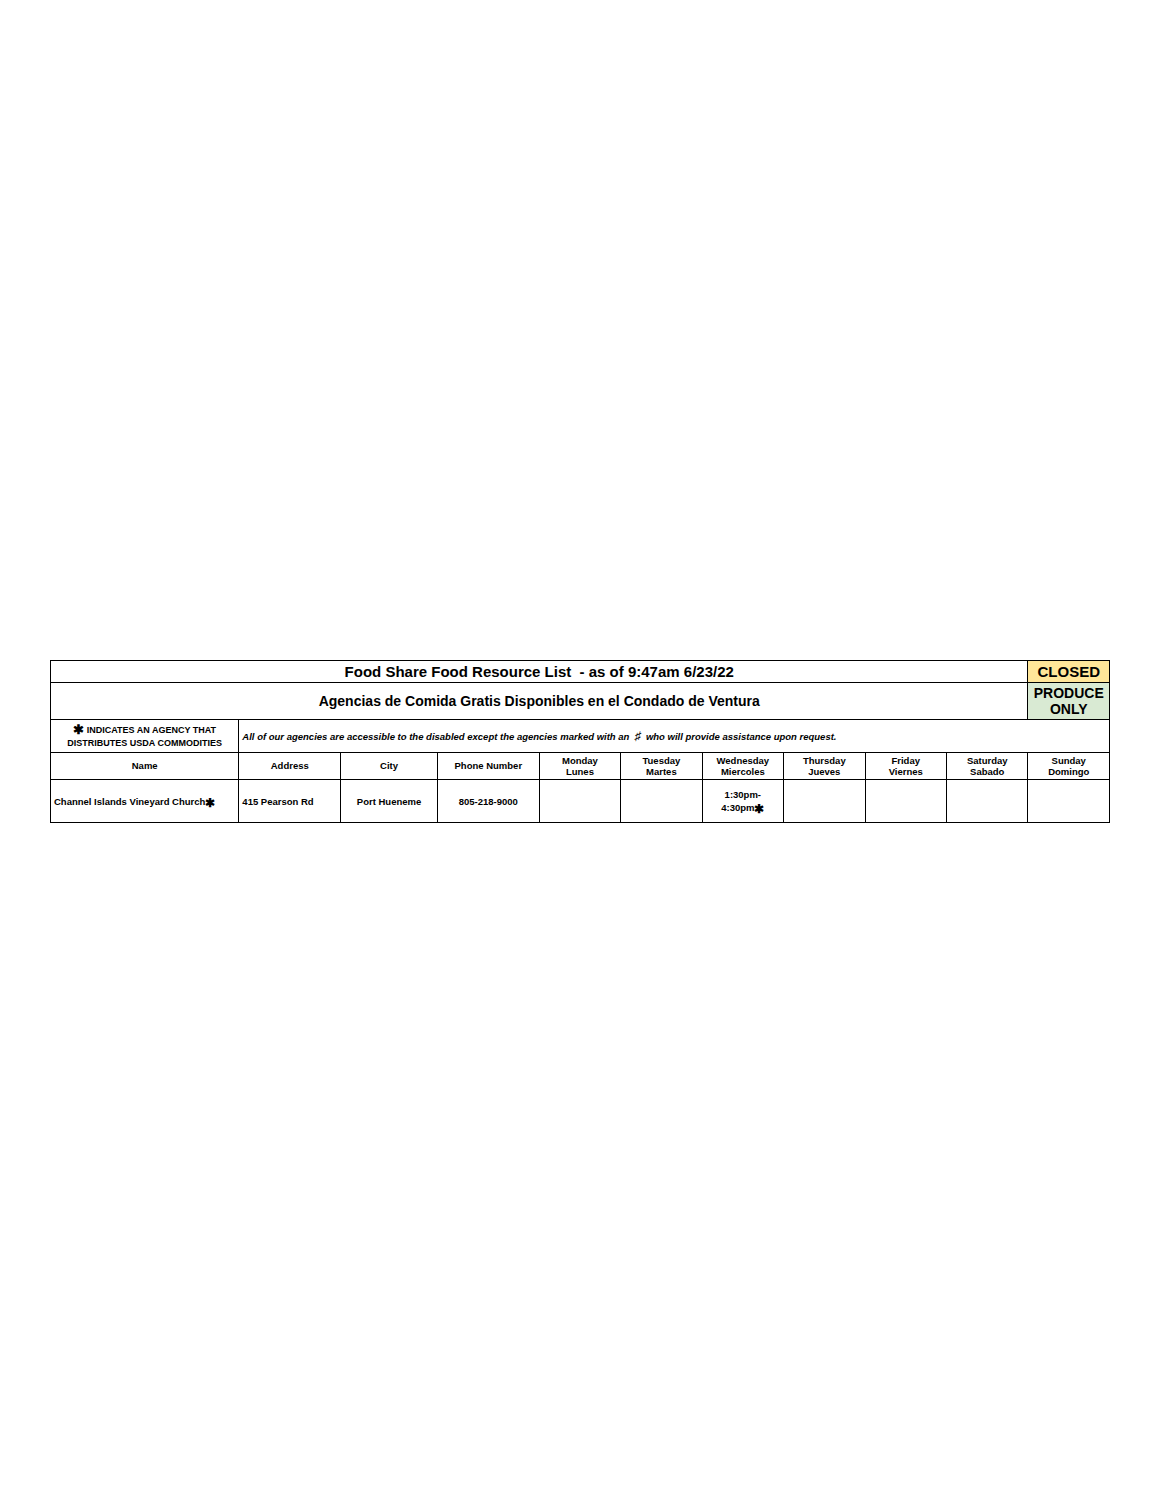| Food Share Food Resource List - as of 9:47am 6/23/22 | CLOSED |
| Agencias de Comida Gratis Disponibles en el Condado de Ventura | PRODUCE ONLY |
| ✱ INDICATES AN AGENCY THAT DISTRIBUTES USDA COMMODITIES | All of our agencies are accessible to the disabled except the agencies marked with an ♯ who will provide assistance upon request. |
| Name | Address | City | Phone Number | Monday Lunes | Tuesday Martes | Wednesday Miercoles | Thursday Jueves | Friday Viernes | Saturday Sabado | Sunday Domingo |
| Channel Islands Vineyard Church ✱ | 415 Pearson Rd | Port Hueneme | 805-218-9000 | | | 1:30pm-4:30pm ✱ | | | | |